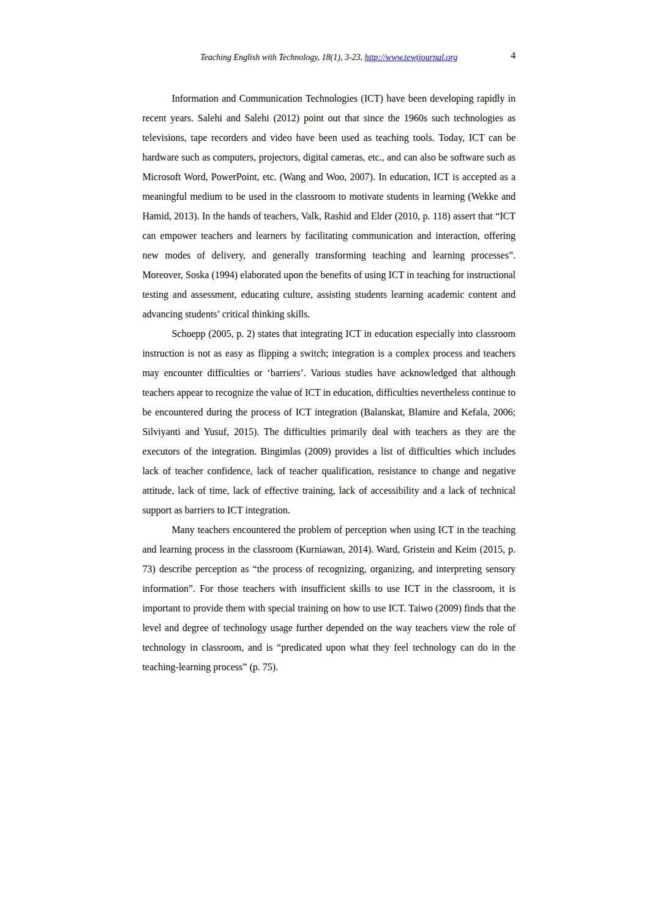Teaching English with Technology, 18(1), 3-23, http://www.tewtjournal.org
4
Information and Communication Technologies (ICT) have been developing rapidly in recent years. Salehi and Salehi (2012) point out that since the 1960s such technologies as televisions, tape recorders and video have been used as teaching tools. Today, ICT can be hardware such as computers, projectors, digital cameras, etc., and can also be software such as Microsoft Word, PowerPoint, etc. (Wang and Woo, 2007). In education, ICT is accepted as a meaningful medium to be used in the classroom to motivate students in learning (Wekke and Hamid, 2013). In the hands of teachers, Valk, Rashid and Elder (2010, p. 118) assert that “ICT can empower teachers and learners by facilitating communication and interaction, offering new modes of delivery, and generally transforming teaching and learning processes”. Moreover, Soska (1994) elaborated upon the benefits of using ICT in teaching for instructional testing and assessment, educating culture, assisting students learning academic content and advancing students’ critical thinking skills.
Schoepp (2005, p. 2) states that integrating ICT in education especially into classroom instruction is not as easy as flipping a switch; integration is a complex process and teachers may encounter difficulties or ‘barriers’. Various studies have acknowledged that although teachers appear to recognize the value of ICT in education, difficulties nevertheless continue to be encountered during the process of ICT integration (Balanskat, Blamire and Kefala, 2006; Silviyanti and Yusuf, 2015). The difficulties primarily deal with teachers as they are the executors of the integration. Bingimlas (2009) provides a list of difficulties which includes lack of teacher confidence, lack of teacher qualification, resistance to change and negative attitude, lack of time, lack of effective training, lack of accessibility and a lack of technical support as barriers to ICT integration.
Many teachers encountered the problem of perception when using ICT in the teaching and learning process in the classroom (Kurniawan, 2014). Ward, Gristein and Keim (2015, p. 73) describe perception as “the process of recognizing, organizing, and interpreting sensory information”. For those teachers with insufficient skills to use ICT in the classroom, it is important to provide them with special training on how to use ICT. Taiwo (2009) finds that the level and degree of technology usage further depended on the way teachers view the role of technology in classroom, and is “predicated upon what they feel technology can do in the teaching-learning process” (p. 75).